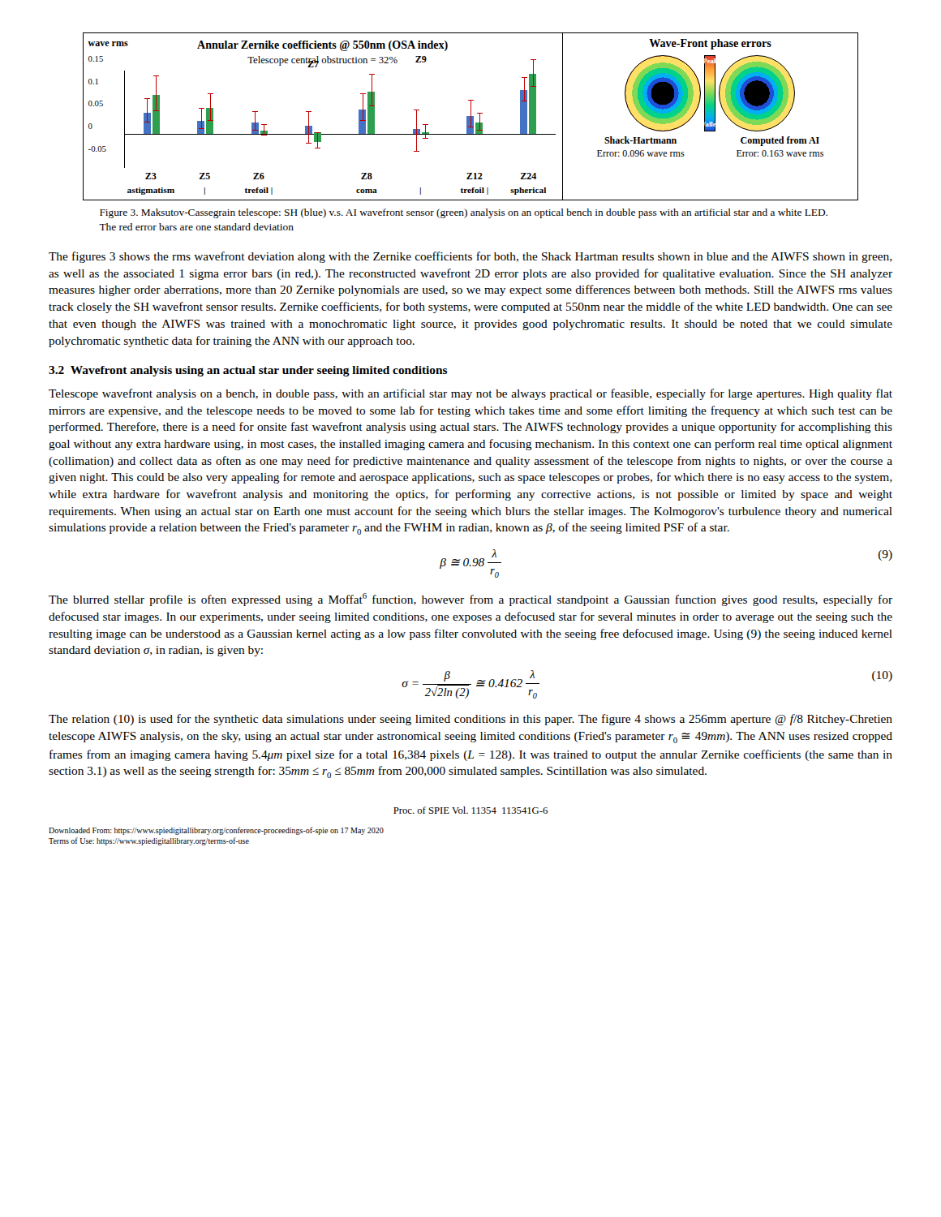wave rms
Annular Zernike coefficients @ 550nm (OSA index)
Telescope central obstruction = 32%
0.15
0.1
0.05
0
-0.05
Z7
Z9
Z3 Z5 Z6 Z8 Z12 Z24
astigmatism|trefoil | coma|trefoil |spherical
Wave-Front phase errors
Peak Valley
Shack-Hartmann Error: 0.096 wave rms
Computed from AIError: 0.163 wave rms
Figure 3. Maksutov-Cassegrain telescope: SH (blue) v.s. AI wavefront sensor (green) analysis on an optical bench in double pass with an artificial star and a white LED. The red error bars are one standard deviation
The figures 3 shows the rms wavefront deviation along with the Zernike coefficients for both, the Shack Hartman results shown in blue and the AIWFS shown in green, as well as the associated 1 sigma error bars (in red,). The reconstructed wavefront 2D error plots are also provided for qualitative evaluation. Since the SH analyzer measures higher order aberrations, more than 20 Zernike polynomials are used, so we may expect some differences between both methods. Still the AIWFS rms values track closely the SH wavefront sensor results. Zernike coefficients, for both systems, were computed at 550nm near the middle of the white LED bandwidth. One can see that even though the AIWFS was trained with a monochromatic light source, it provides good polychromatic results. It should be noted that we could simulate polychromatic synthetic data for training the ANN with our approach too.
3.2 Wavefront analysis using an actual star under seeing limited conditions
Telescope wavefront analysis on a bench, in double pass, with an artificial star may not be always practical or feasible, especially for large apertures. High quality flat mirrors are expensive, and the telescope needs to be moved to some lab for testing which takes time and some effort limiting the frequency at which such test can be performed. Therefore, there is a need for onsite fast wavefront analysis using actual stars. The AIWFS technology provides a unique opportunity for accomplishing this goal without any extra hardware using, in most cases, the installed imaging camera and focusing mechanism. In this context one can perform real time optical alignment (collimation) and collect data as often as one may need for predictive maintenance and quality assessment of the telescope from nights to nights, or over the course a given night. This could be also very appealing for remote and aerospace applications, such as space telescopes or probes, for which there is no easy access to the system, while extra hardware for wavefront analysis and monitoring the optics, for performing any corrective actions, is not possible or limited by space and weight requirements. When using an actual star on Earth one must account for the seeing which blurs the stellar images. The Kolmogorov's turbulence theory and numerical simulations provide a relation between the Fried's parameter r0 and the FWHM in radian, known as β, of the seeing limited PSF of a star.
β ≅ 0.98 λr0 (9)
The blurred stellar profile is often expressed using a Moffat6 function, however from a practical standpoint a Gaussian function gives good results, especially for defocused star images. In our experiments, under seeing limited conditions, one exposes a defocused star for several minutes in order to average out the seeing such the resulting image can be understood as a Gaussian kernel acting as a low pass filter convoluted with the seeing free defocused image. Using (9) the seeing induced kernel standard deviation σ, in radian, is given by:
σ = β 2√2ln (2) ≅ 0.4162 λr0 (10)
The relation (10) is used for the synthetic data simulations under seeing limited conditions in this paper. The figure 4 shows a 256mm aperture @ f/8 Ritchey-Chretien telescope AIWFS analysis, on the sky, using an actual star under astronomical seeing limited conditions (Fried's parameter r0 ≅ 49mm). The ANN uses resized cropped frames from an imaging camera having 5.4μm pixel size for a total 16,384 pixels (L = 128). It was trained to output the annular Zernike coefficients (the same than in section 3.1) as well as the seeing strength for: 35mm ≤ r0 ≤ 85mm from 200,000 simulated samples. Scintillation was also simulated.
Proc. of SPIE Vol. 11354 113541G-6
Downloaded From: https://www.spiedigitallibrary.org/conference-proceedings-of-spie on 17 May 2020
Terms of Use: https://www.spiedigitallibrary.org/terms-of-use